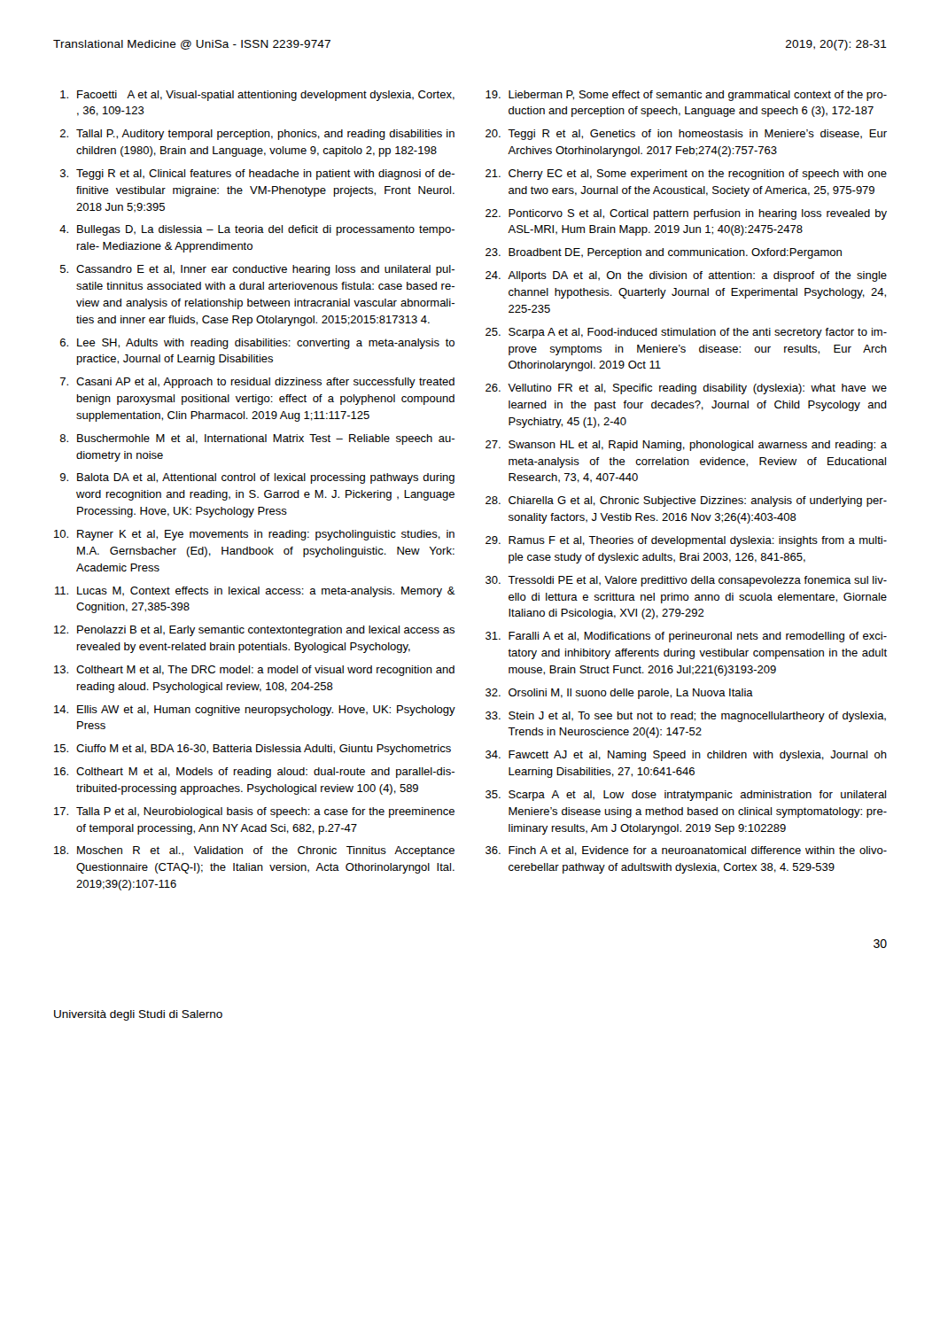Translational Medicine @ UniSa - ISSN 2239-9747
2019, 20(7): 28-31
1. Facoetti A et al, Visual-spatial attentioning development dyslexia, Cortex, , 36, 109-123
2. Tallal P., Auditory temporal perception, phonics, and reading disabilities in children (1980), Brain and Language, volume 9, capitolo 2, pp 182-198
3. Teggi R et al, Clinical features of headache in patient with diagnosi of definitive vestibular migraine: the VM-Phenotype projects, Front Neurol. 2018 Jun 5;9:395
4. Bullegas D, La dislessia – La teoria del deficit di processamento temporale- Mediazione & Apprendimento
5. Cassandro E et al, Inner ear conductive hearing loss and unilateral pulsatile tinnitus associated with a dural arteriovenous fistula: case based review and analysis of relationship between intracranial vascular abnormalities and inner ear fluids, Case Rep Otolaryngol. 2015;2015:817313 4.
6. Lee SH, Adults with reading disabilities: converting a meta-analysis to practice, Journal of Learnig Disabilities
7. Casani AP et al, Approach to residual dizziness after successfully treated benign paroxysmal positional vertigo: effect of a polyphenol compound supplementation, Clin Pharmacol. 2019 Aug 1;11:117-125
8. Buschermohle M et al, International Matrix Test – Reliable speech audiometry in noise
9. Balota DA et al, Attentional control of lexical processing pathways during word recognition and reading, in S. Garrod e M. J. Pickering , Language Processing. Hove, UK: Psychology Press
10. Rayner K et al, Eye movements in reading: psycholinguistic studies, in M.A. Gernsbacher (Ed), Handbook of psycholinguistic. New York: Academic Press
11. Lucas M, Context effects in lexical access: a meta-analysis. Memory & Cognition, 27,385-398
12. Penolazzi B et al, Early semantic contextontegration and lexical access as revealed by event-related brain potentials. Byological Psychology,
13. Coltheart M et al, The DRC model: a model of visual word recognition and reading aloud. Psychological review, 108, 204-258
14. Ellis AW et al, Human cognitive neuropsychology. Hove, UK: Psychology Press
15. Ciuffo M et al, BDA 16-30, Batteria Dislessia Adulti, Giuntu Psychometrics
16. Coltheart M et al, Models of reading aloud: dual-route and parallel-distribuited-processing approaches. Psychological review 100 (4), 589
17. Talla P et al, Neurobiological basis of speech: a case for the preeminence of temporal processing, Ann NY Acad Sci, 682, p.27-47
18. Moschen R et al., Validation of the Chronic Tinnitus Acceptance Questionnaire (CTAQ-I); the Italian version, Acta Othorinolaryngol Ital. 2019;39(2):107-116
19. Lieberman P, Some effect of semantic and grammatical context of the production and perception of speech, Language and speech 6 (3), 172-187
20. Teggi R et al, Genetics of ion homeostasis in Meniere’s disease, Eur Archives Otorhinolaryngol. 2017 Feb;274(2):757-763
21. Cherry EC et al, Some experiment on the recognition of speech with one and two ears, Journal of the Acoustical, Society of America, 25, 975-979
22. Ponticorvo S et al, Cortical pattern perfusion in hearing loss revealed by ASL-MRI, Hum Brain Mapp. 2019 Jun 1; 40(8):2475-2478
23. Broadbent DE, Perception and communication. Oxford:Pergamon
24. Allports DA et al, On the division of attention: a disproof of the single channel hypothesis. Quarterly Journal of Experimental Psychology, 24, 225-235
25. Scarpa A et al, Food-induced stimulation of the anti secretory factor to improve symptoms in Meniere’s disease: our results, Eur Arch Othorinolaryngol. 2019 Oct 11
26. Vellutino FR et al, Specific reading disability (dyslexia): what have we learned in the past four decades?, Journal of Child Psycology and Psychiatry, 45 (1), 2-40
27. Swanson HL et al, Rapid Naming, phonological awarness and reading: a meta-analysis of the correlation evidence, Review of Educational Research, 73, 4, 407-440
28. Chiarella G et al, Chronic Subjective Dizzines: analysis of underlying personality factors, J Vestib Res. 2016 Nov 3;26(4):403-408
29. Ramus F et al, Theories of developmental dyslexia: insights from a multiple case study of dyslexic adults, Brai 2003, 126, 841-865,
30. Tressoldi PE et al, Valore predittivo della consapevolezza fonemica sul livello di lettura e scrittura nel primo anno di scuola elementare, Giornale Italiano di Psicologia, XVI (2), 279-292
31. Faralli A et al, Modifications of perineuronal nets and remodelling of excitatory and inhibitory afferents during vestibular compensation in the adult mouse, Brain Struct Funct. 2016 Jul;221(6)3193-209
32. Orsolini M, Il suono delle parole, La Nuova Italia
33. Stein J et al, To see but not to read; the magnocellulartheory of dyslexia, Trends in Neuroscience 20(4): 147-52
34. Fawcett AJ et al, Naming Speed in children with dyslexia, Journal oh Learning Disabilities, 27, 10:641-646
35. Scarpa A et al, Low dose intratympanic administration for unilateral Meniere’s disease using a method based on clinical symptomatology: preliminary results, Am J Otolaryngol. 2019 Sep 9:102289
36. Finch A et al, Evidence for a neuroanatomical difference within the olivo-cerebellar pathway of adultswith dyslexia, Cortex 38, 4. 529-539
30
Università degli Studi di Salerno